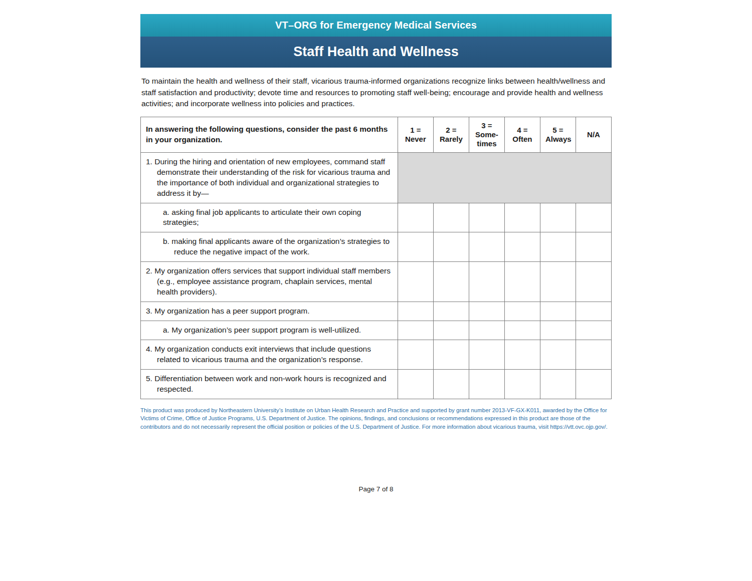VT–ORG for Emergency Medical Services
Staff Health and Wellness
To maintain the health and wellness of their staff, vicarious trauma-informed organizations recognize links between health/wellness and staff satisfaction and productivity; devote time and resources to promoting staff well-being; encourage and provide health and wellness activities; and incorporate wellness into policies and practices.
| In answering the following questions, consider the past 6 months in your organization. | 1 = Never | 2 = Rarely | 3 = Some- times | 4 = Often | 5 = Always | N/A |
| --- | --- | --- | --- | --- | --- | --- |
| 1. During the hiring and orientation of new employees, command staff demonstrate their understanding of the risk for vicarious trauma and the importance of both individual and organizational strategies to address it by— | |
| a. asking final job applicants to articulate their own coping strategies; | | | | | | |
| b. making final applicants aware of the organization’s strategies to reduce the negative impact of the work. | | | | | | |
| 2. My organization offers services that support individual staff members (e.g., employee assistance program, chaplain services, mental health providers). | | | | | | |
| 3. My organization has a peer support program. | | | | | | |
| a. My organization’s peer support program is well-utilized. | | | | | | |
| 4. My organization conducts exit interviews that include questions related to vicarious trauma and the organization’s response. | | | | | | |
| 5. Differentiation between work and non-work hours is recognized and respected. | | | | | | |
This product was produced by Northeastern University’s Institute on Urban Health Research and Practice and supported by grant number 2013-VF-GX-K011, awarded by the Office for Victims of Crime, Office of Justice Programs, U.S. Department of Justice. The opinions, findings, and conclusions or recommendations expressed in this product are those of the contributors and do not necessarily represent the official position or policies of the U.S. Department of Justice. For more information about vicarious trauma, visit https://vtt.ovc.ojp.gov/.
Page 7 of 8